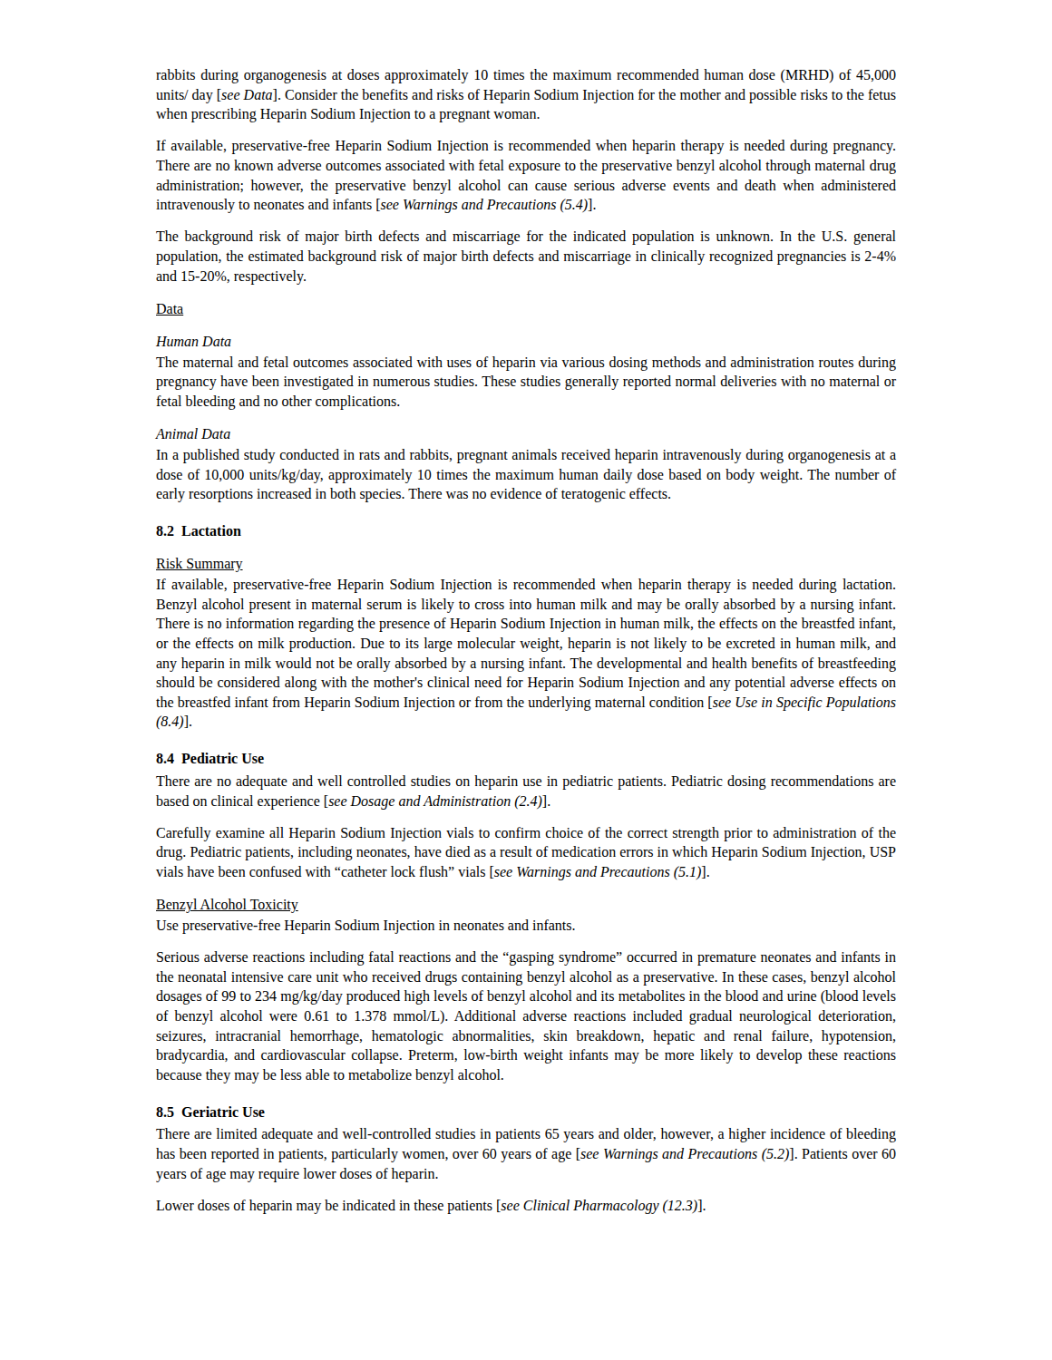rabbits during organogenesis at doses approximately 10 times the maximum recommended human dose (MRHD) of 45,000 units/ day [see Data]. Consider the benefits and risks of Heparin Sodium Injection for the mother and possible risks to the fetus when prescribing Heparin Sodium Injection to a pregnant woman.
If available, preservative-free Heparin Sodium Injection is recommended when heparin therapy is needed during pregnancy. There are no known adverse outcomes associated with fetal exposure to the preservative benzyl alcohol through maternal drug administration; however, the preservative benzyl alcohol can cause serious adverse events and death when administered intravenously to neonates and infants [see Warnings and Precautions (5.4)].
The background risk of major birth defects and miscarriage for the indicated population is unknown. In the U.S. general population, the estimated background risk of major birth defects and miscarriage in clinically recognized pregnancies is 2-4% and 15-20%, respectively.
Data
Human Data
The maternal and fetal outcomes associated with uses of heparin via various dosing methods and administration routes during pregnancy have been investigated in numerous studies. These studies generally reported normal deliveries with no maternal or fetal bleeding and no other complications.
Animal Data
In a published study conducted in rats and rabbits, pregnant animals received heparin intravenously during organogenesis at a dose of 10,000 units/kg/day, approximately 10 times the maximum human daily dose based on body weight. The number of early resorptions increased in both species. There was no evidence of teratogenic effects.
8.2 Lactation
Risk Summary
If available, preservative-free Heparin Sodium Injection is recommended when heparin therapy is needed during lactation. Benzyl alcohol present in maternal serum is likely to cross into human milk and may be orally absorbed by a nursing infant. There is no information regarding the presence of Heparin Sodium Injection in human milk, the effects on the breastfed infant, or the effects on milk production. Due to its large molecular weight, heparin is not likely to be excreted in human milk, and any heparin in milk would not be orally absorbed by a nursing infant. The developmental and health benefits of breastfeeding should be considered along with the mother's clinical need for Heparin Sodium Injection and any potential adverse effects on the breastfed infant from Heparin Sodium Injection or from the underlying maternal condition [see Use in Specific Populations (8.4)].
8.4 Pediatric Use
There are no adequate and well controlled studies on heparin use in pediatric patients. Pediatric dosing recommendations are based on clinical experience [see Dosage and Administration (2.4)].
Carefully examine all Heparin Sodium Injection vials to confirm choice of the correct strength prior to administration of the drug. Pediatric patients, including neonates, have died as a result of medication errors in which Heparin Sodium Injection, USP vials have been confused with “catheter lock flush” vials [see Warnings and Precautions (5.1)].
Benzyl Alcohol Toxicity
Use preservative-free Heparin Sodium Injection in neonates and infants.
Serious adverse reactions including fatal reactions and the “gasping syndrome” occurred in premature neonates and infants in the neonatal intensive care unit who received drugs containing benzyl alcohol as a preservative. In these cases, benzyl alcohol dosages of 99 to 234 mg/kg/day produced high levels of benzyl alcohol and its metabolites in the blood and urine (blood levels of benzyl alcohol were 0.61 to 1.378 mmol/L). Additional adverse reactions included gradual neurological deterioration, seizures, intracranial hemorrhage, hematologic abnormalities, skin breakdown, hepatic and renal failure, hypotension, bradycardia, and cardiovascular collapse. Preterm, low-birth weight infants may be more likely to develop these reactions because they may be less able to metabolize benzyl alcohol.
8.5 Geriatric Use
There are limited adequate and well-controlled studies in patients 65 years and older, however, a higher incidence of bleeding has been reported in patients, particularly women, over 60 years of age [see Warnings and Precautions (5.2)]. Patients over 60 years of age may require lower doses of heparin.
Lower doses of heparin may be indicated in these patients [see Clinical Pharmacology (12.3)].